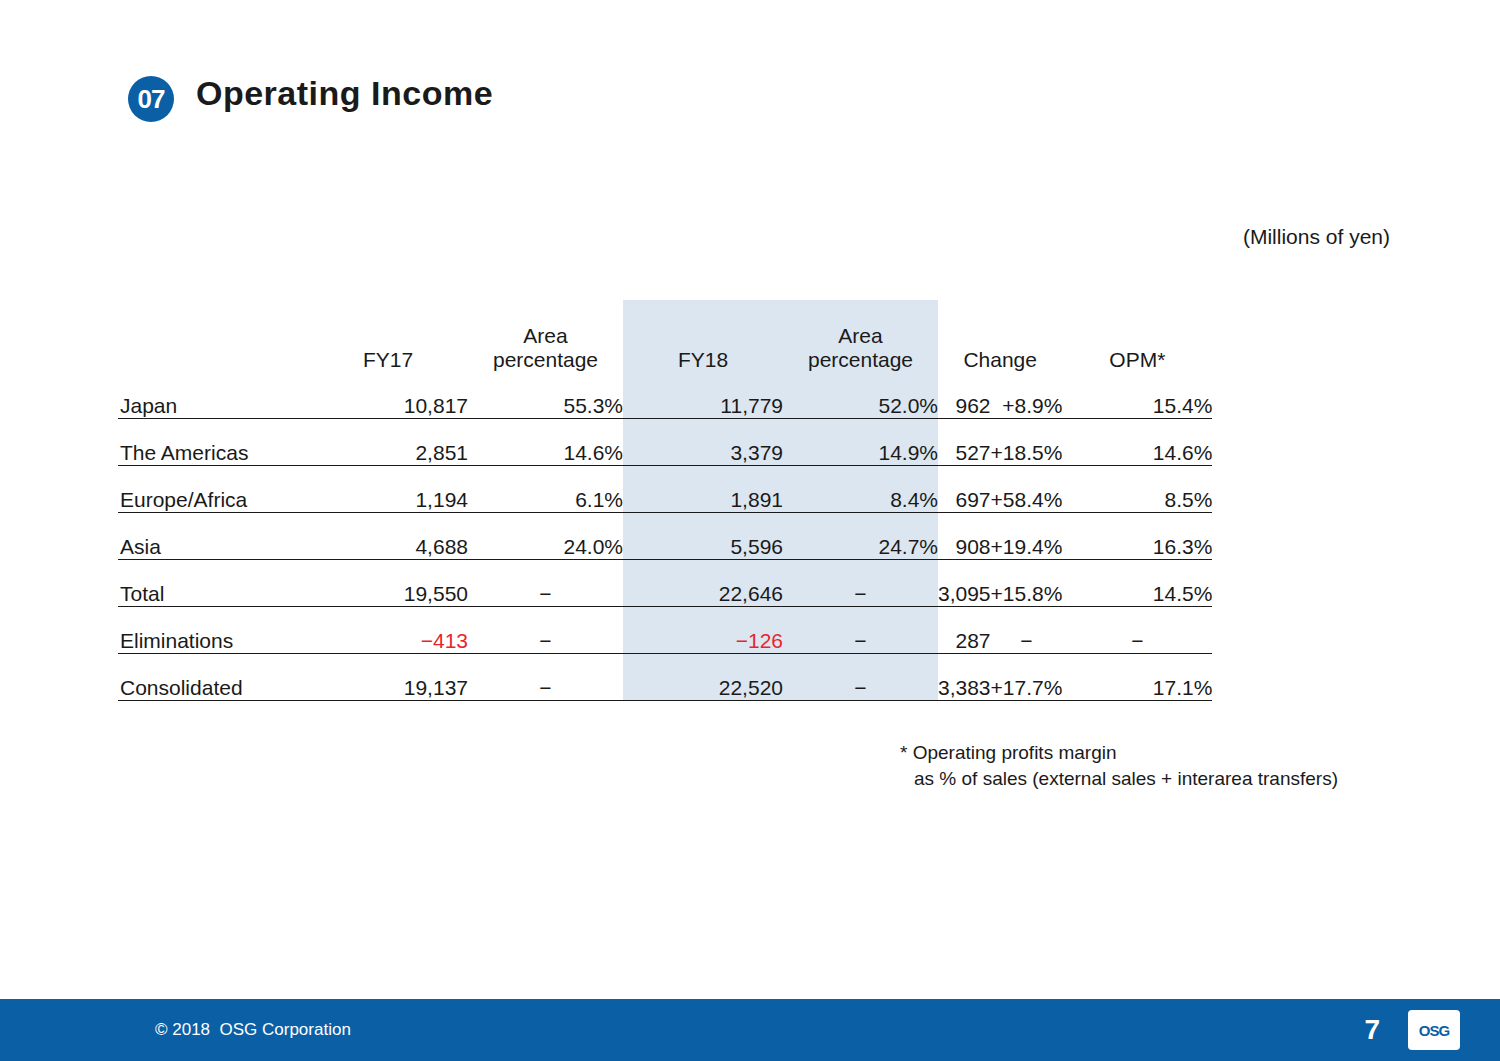07
Operating Income
(Millions of yen)
| | FY17 | Area percentage | FY18 | Area percentage | Change | OPM* |
| --- | --- | --- | --- | --- | --- | --- |
| Japan | 10,817 | 55.3% | 11,779 | 52.0% | 962 | +8.9% | 15.4% |
| The Americas | 2,851 | 14.6% | 3,379 | 14.9% | 527 | +18.5% | 14.6% |
| Europe/Africa | 1,194 | 6.1% | 1,891 | 8.4% | 697 | +58.4% | 8.5% |
| Asia | 4,688 | 24.0% | 5,596 | 24.7% | 908 | +19.4% | 16.3% |
| Total | 19,550 | − | 22,646 | − | 3,095 | +15.8% | 14.5% |
| Eliminations | −413 | − | −126 | − | 287 | − | − |
| Consolidated | 19,137 | − | 22,520 | − | 3,383 | +17.7% | 17.1% |
* Operating profits margin as % of sales (external sales + interarea transfers)
© 2018 OSG Corporation
7
OSG